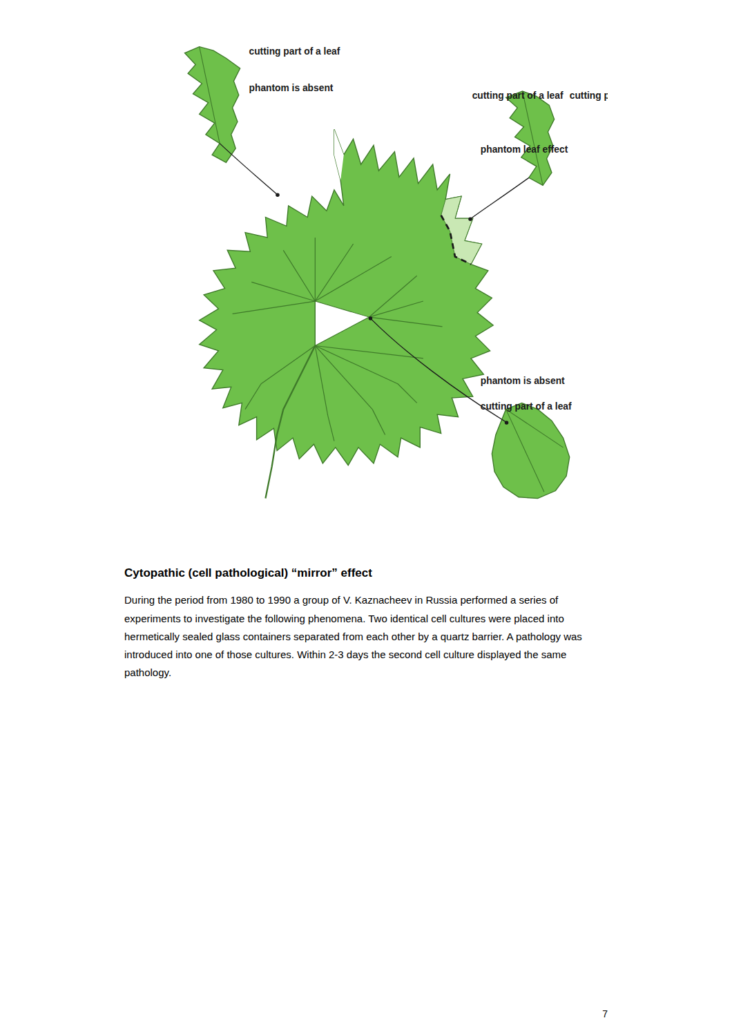Phantom leaf effect diagram A large green serrated leaf with three cut-away pieces. Two cut pieces are labelled "cutting part of a leaf" with "phantom is absent"; one cut region on the leaf shows a lighter area labelled "phantom leaf effect". cutting part of a leaf phantom is absent cutting part of a leaf hidden hidden cutting part of a leaf phantom leaf effect phantom is absent cutting part of a leaf
Cytopathic (cell pathological) “mirror” effect
During the period from 1980 to 1990 a group of V. Kaznacheev in Russia performed a series of experiments to investigate the following phenomena. Two identical cell cultures were placed into hermetically sealed glass containers separated from each other by a quartz barrier. A pathology was introduced into one of those cultures. Within 2-3 days the second cell culture displayed the same pathology.
7